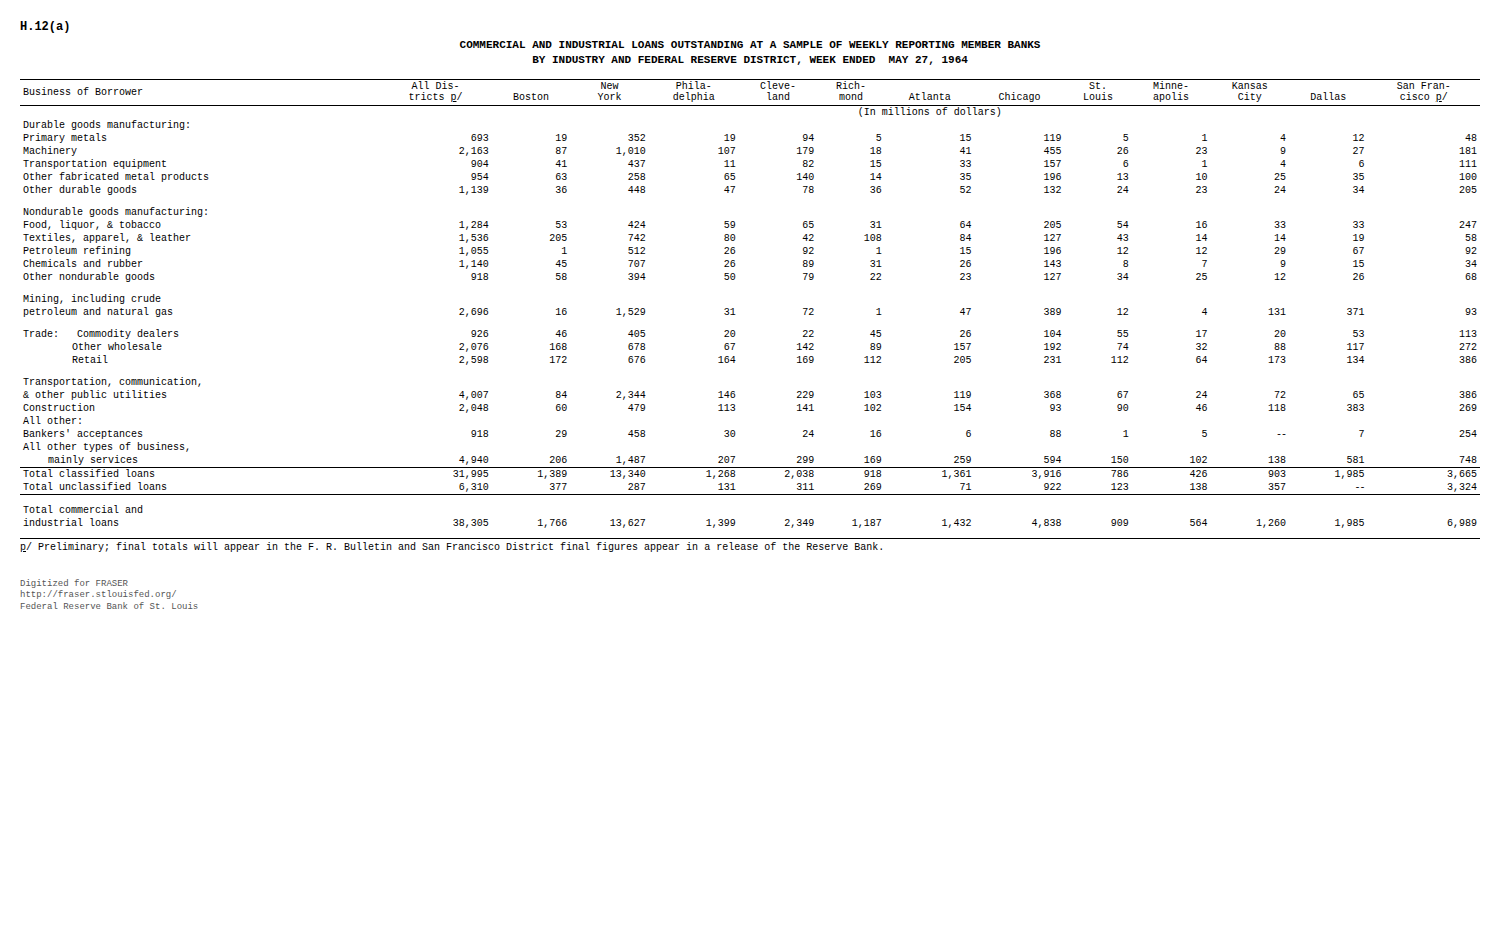H.12(a)
COMMERCIAL AND INDUSTRIAL LOANS OUTSTANDING AT A SAMPLE OF WEEKLY REPORTING MEMBER BANKS
BY INDUSTRY AND FEDERAL RESERVE DISTRICT, WEEK ENDED MAY 27, 1964
| Business of Borrower | All Dis- tricts p / | Boston | New York | Phila- delphia | Cleve- land | Rich- mond | Atlanta | Chicago | St. Louis | Minne- apolis | Kansas City | Dallas | San Fran- cisco p / |
| --- | --- | --- | --- | --- | --- | --- | --- | --- | --- | --- | --- | --- | --- |
| | (In millions of dollars) |
| Durable goods manufacturing: | |
| Primary metals | 693 | 19 | 352 | 19 | 94 | 5 | 15 | 119 | 5 | 1 | 4 | 12 | 48 |
| Machinery | 2,163 | 87 | 1,010 | 107 | 179 | 18 | 41 | 455 | 26 | 23 | 9 | 27 | 181 |
| Transportation equipment | 904 | 41 | 437 | 11 | 82 | 15 | 33 | 157 | 6 | 1 | 4 | 6 | 111 |
| Other fabricated metal products | 954 | 63 | 258 | 65 | 140 | 14 | 35 | 196 | 13 | 10 | 25 | 35 | 100 |
| Other durable goods | 1,139 | 36 | 448 | 47 | 78 | 36 | 52 | 132 | 24 | 23 | 24 | 34 | 205 |
| Nondurable goods manufacturing: | |
| Food, liquor, & tobacco | 1,284 | 53 | 424 | 59 | 65 | 31 | 64 | 205 | 54 | 16 | 33 | 33 | 247 |
| Textiles, apparel, & leather | 1,536 | 205 | 742 | 80 | 42 | 108 | 84 | 127 | 43 | 14 | 14 | 19 | 58 |
| Petroleum refining | 1,055 | 1 | 512 | 26 | 92 | 1 | 15 | 196 | 12 | 12 | 29 | 67 | 92 |
| Chemicals and rubber | 1,140 | 45 | 707 | 26 | 89 | 31 | 26 | 143 | 8 | 7 | 9 | 15 | 34 |
| Other nondurable goods | 918 | 58 | 394 | 50 | 79 | 22 | 23 | 127 | 34 | 25 | 12 | 26 | 68 |
| Mining, including crude | |
| petroleum and natural gas | 2,696 | 16 | 1,529 | 31 | 72 | 1 | 47 | 389 | 12 | 4 | 131 | 371 | 93 |
| Trade: Commodity dealers | 926 | 46 | 405 | 20 | 22 | 45 | 26 | 104 | 55 | 17 | 20 | 53 | 113 |
| Other wholesale | 2,076 | 168 | 678 | 67 | 142 | 89 | 157 | 192 | 74 | 32 | 88 | 117 | 272 |
| Retail | 2,598 | 172 | 676 | 164 | 169 | 112 | 205 | 231 | 112 | 64 | 173 | 134 | 386 |
| Transportation, communication, | |
| & other public utilities | 4,007 | 84 | 2,344 | 146 | 229 | 103 | 119 | 368 | 67 | 24 | 72 | 65 | 386 |
| Construction | 2,048 | 60 | 479 | 113 | 141 | 102 | 154 | 93 | 90 | 46 | 118 | 383 | 269 |
| All other: | |
| Bankers' acceptances | 918 | 29 | 458 | 30 | 24 | 16 | 6 | 88 | 1 | 5 | -- | 7 | 254 |
| All other types of business, | |
| mainly services | 4,940 | 206 | 1,487 | 207 | 299 | 169 | 259 | 594 | 150 | 102 | 138 | 581 | 748 |
| Total classified loans | 31,995 | 1,389 | 13,340 | 1,268 | 2,038 | 918 | 1,361 | 3,916 | 786 | 426 | 903 | 1,985 | 3,665 |
| Total unclassified loans | 6,310 | 377 | 287 | 131 | 311 | 269 | 71 | 922 | 123 | 138 | 357 | -- | 3,324 |
| Total commercial and | |
| industrial loans | 38,305 | 1,766 | 13,627 | 1,399 | 2,349 | 1,187 | 1,432 | 4,838 | 909 | 564 | 1,260 | 1,985 | 6,989 |
p/ Preliminary; final totals will appear in the F. R. Bulletin and San Francisco District final figures appear in a release of the Reserve Bank.
Digitized for FRASER
http://fraser.stlouisfed.org/
Federal Reserve Bank of St. Louis